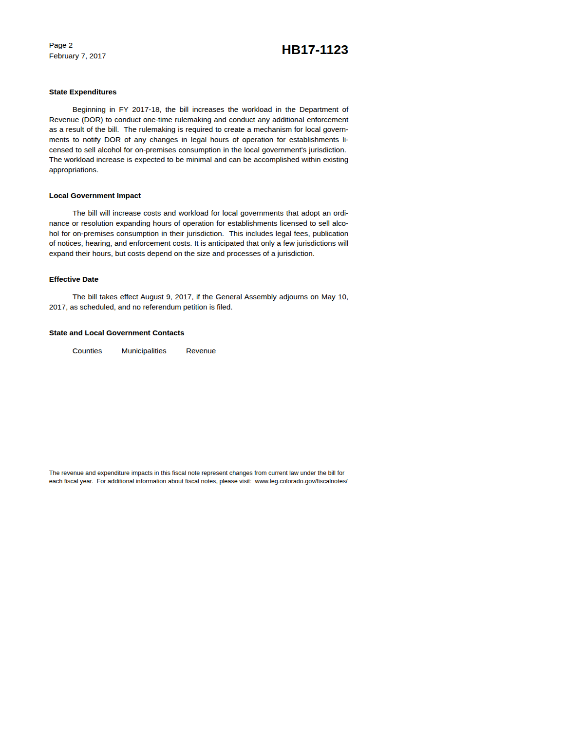Page 2
February 7, 2017
HB17-1123
State Expenditures
Beginning in FY 2017-18, the bill increases the workload in the Department of Revenue (DOR) to conduct one-time rulemaking and conduct any additional enforcement as a result of the bill. The rulemaking is required to create a mechanism for local governments to notify DOR of any changes in legal hours of operation for establishments licensed to sell alcohol for on-premises consumption in the local government's jurisdiction. The workload increase is expected to be minimal and can be accomplished within existing appropriations.
Local Government Impact
The bill will increase costs and workload for local governments that adopt an ordinance or resolution expanding hours of operation for establishments licensed to sell alcohol for on-premises consumption in their jurisdiction. This includes legal fees, publication of notices, hearing, and enforcement costs. It is anticipated that only a few jurisdictions will expand their hours, but costs depend on the size and processes of a jurisdiction.
Effective Date
The bill takes effect August 9, 2017, if the General Assembly adjourns on May 10, 2017, as scheduled, and no referendum petition is filed.
State and Local Government Contacts
Counties Municipalities Revenue
The revenue and expenditure impacts in this fiscal note represent changes from current law under the bill for each fiscal year. For additional information about fiscal notes, please visit: www.leg.colorado.gov/fiscalnotes/